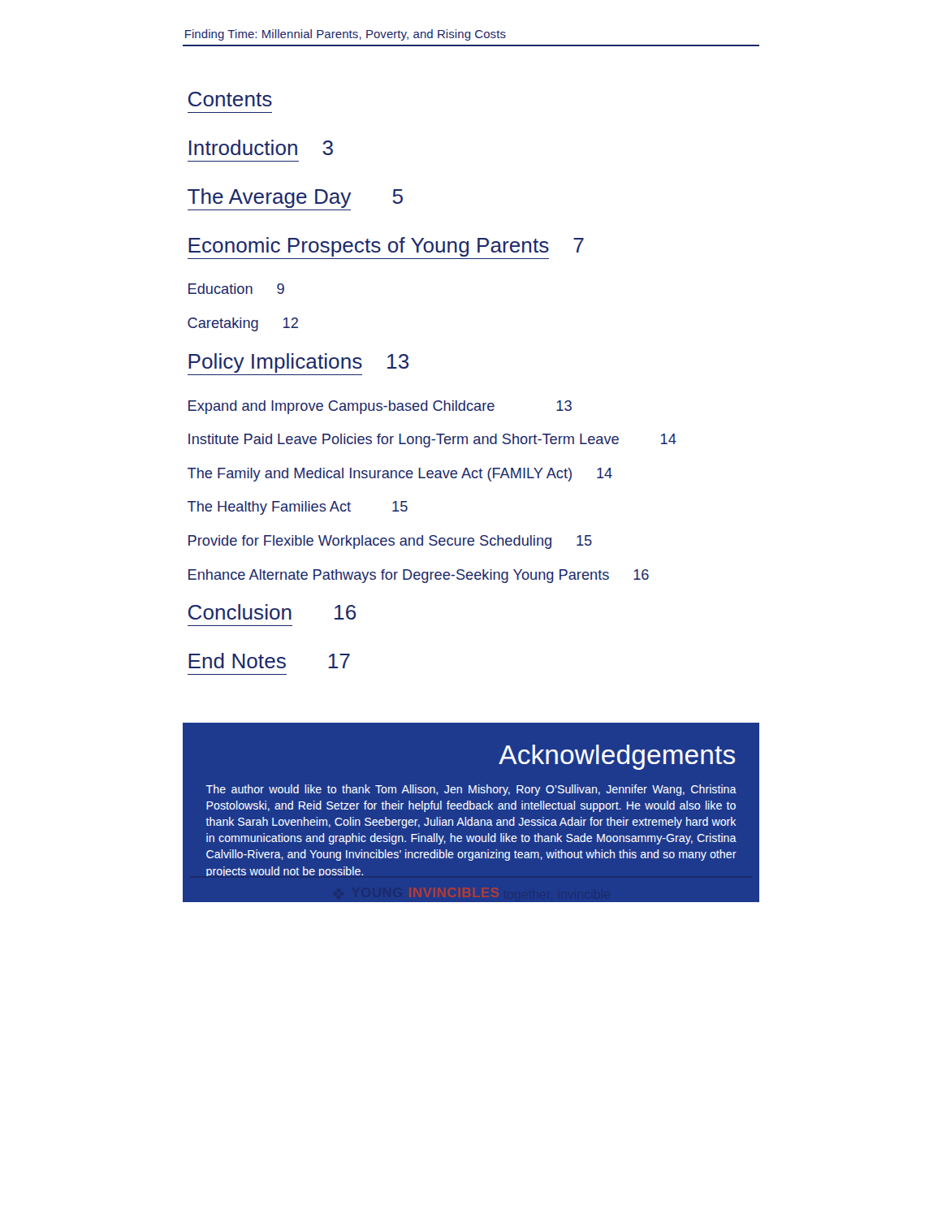Finding Time: Millennial Parents, Poverty, and Rising Costs
Contents
Introduction 3
The Average Day 5
Economic Prospects of Young Parents 7
Education 9
Caretaking 12
Policy Implications 13
Expand and Improve Campus-based Childcare 13
Institute Paid Leave Policies for Long-Term and Short-Term Leave 14
The Family and Medical Insurance Leave Act (FAMILY Act) 14
The Healthy Families Act 15
Provide for Flexible Workplaces and Secure Scheduling 15
Enhance Alternate Pathways for Degree-Seeking Young Parents 16
Conclusion 16
End Notes 17
Acknowledgements
The author would like to thank Tom Allison, Jen Mishory, Rory O’Sullivan, Jennifer Wang, Christina Postolowski, and Reid Setzer for their helpful feedback and intellectual support. He would also like to thank Sarah Lovenheim, Colin Seeberger, Julian Aldana and Jessica Adair for their extremely hard work in communications and graphic design. Finally, he would like to thank Sade Moonsammy-Gray, Cristina Calvillo-Rivera, and Young Invincibles’ incredible organizing team, without which this and so many other projects would not be possible.
❖ YOUNG INVINCIBLES
together, invincible